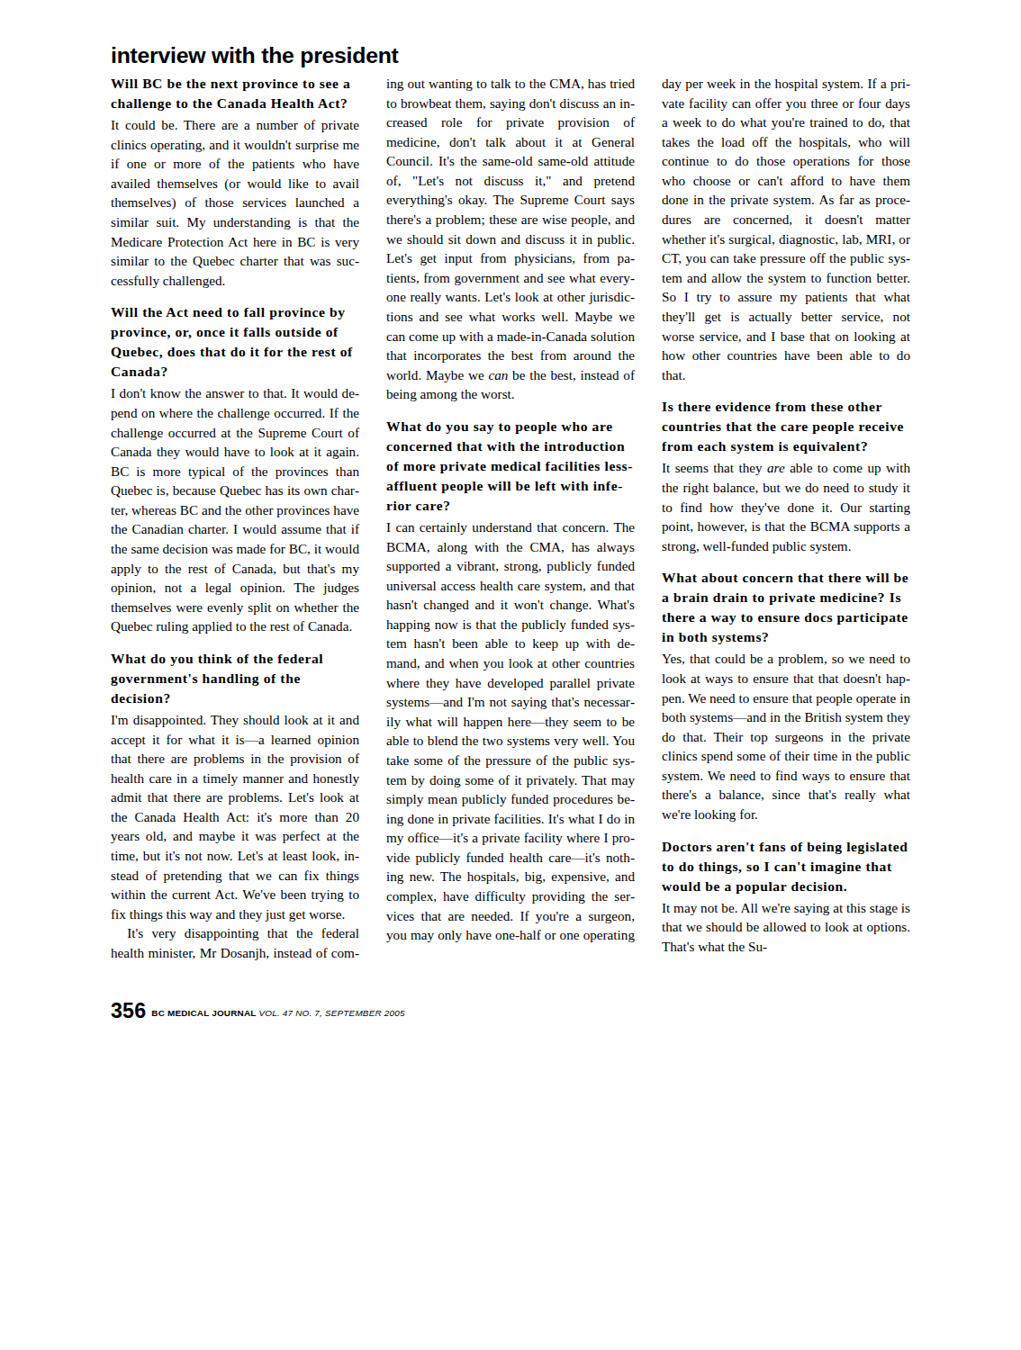interview with the president
Will BC be the next province to see a challenge to the Canada Health Act?
It could be. There are a number of private clinics operating, and it wouldn't surprise me if one or more of the patients who have availed themselves (or would like to avail themselves) of those services launched a similar suit. My understanding is that the Medicare Protection Act here in BC is very similar to the Quebec charter that was successfully challenged.
Will the Act need to fall province by province, or, once it falls outside of Quebec, does that do it for the rest of Canada?
I don't know the answer to that. It would depend on where the challenge occurred. If the challenge occurred at the Supreme Court of Canada they would have to look at it again. BC is more typical of the provinces than Quebec is, because Quebec has its own charter, whereas BC and the other provinces have the Canadian charter. I would assume that if the same decision was made for BC, it would apply to the rest of Canada, but that's my opinion, not a legal opinion. The judges themselves were evenly split on whether the Quebec ruling applied to the rest of Canada.
What do you think of the federal government's handling of the decision?
I'm disappointed. They should look at it and accept it for what it is—a learned opinion that there are problems in the provision of health care in a timely manner and honestly admit that there are problems. Let's look at the Canada Health Act: it's more than 20 years old, and maybe it was perfect at the time, but it's not now. Let's at least look, instead of pretending that we can fix things within the current Act. We've been trying to fix things this way and they just get worse.
It's very disappointing that the federal health minister, Mr Dosanjh, instead of coming out wanting to talk to the CMA, has tried to browbeat them, saying don't discuss an increased role for private provision of medicine, don't talk about it at General Council. It's the same-old same-old attitude of, "Let's not discuss it," and pretend everything's okay. The Supreme Court says there's a problem; these are wise people, and we should sit down and discuss it in public. Let's get input from physicians, from patients, from government and see what everyone really wants. Let's look at other jurisdictions and see what works well. Maybe we can come up with a made-in-Canada solution that incorporates the best from around the world. Maybe we can be the best, instead of being among the worst.
What do you say to people who are concerned that with the introduction of more private medical facilities less-affluent people will be left with inferior care?
I can certainly understand that concern. The BCMA, along with the CMA, has always supported a vibrant, strong, publicly funded universal access health care system, and that hasn't changed and it won't change. What's happing now is that the publicly funded system hasn't been able to keep up with demand, and when you look at other countries where they have developed parallel private systems—and I'm not saying that's necessarily what will happen here—they seem to be able to blend the two systems very well. You take some of the pressure of the public system by doing some of it privately. That may simply mean publicly funded procedures being done in private facilities. It's what I do in my office—it's a private facility where I provide publicly funded health care—it's nothing new. The hospitals, big, expensive, and complex, have difficulty providing the services that are needed. If you're a surgeon, you may only have one-half or one operating day per week in the hospital system. If a private facility can offer you three or four days a week to do what you're trained to do, that takes the load off the hospitals, who will continue to do those operations for those who choose or can't afford to have them done in the private system. As far as procedures are concerned, it doesn't matter whether it's surgical, diagnostic, lab, MRI, or CT, you can take pressure off the public system and allow the system to function better. So I try to assure my patients that what they'll get is actually better service, not worse service, and I base that on looking at how other countries have been able to do that.
Is there evidence from these other countries that the care people receive from each system is equivalent?
It seems that they are able to come up with the right balance, but we do need to study it to find how they've done it. Our starting point, however, is that the BCMA supports a strong, well-funded public system.
What about concern that there will be a brain drain to private medicine? Is there a way to ensure docs participate in both systems?
Yes, that could be a problem, so we need to look at ways to ensure that that doesn't happen. We need to ensure that people operate in both systems—and in the British system they do that. Their top surgeons in the private clinics spend some of their time in the public system. We need to find ways to ensure that there's a balance, since that's really what we're looking for.
Doctors aren't fans of being legislated to do things, so I can't imagine that would be a popular decision.
It may not be. All we're saying at this stage is that we should be allowed to look at options. That's what the Su-
356 BC MEDICAL JOURNAL VOL. 47 NO. 7, SEPTEMBER 2005